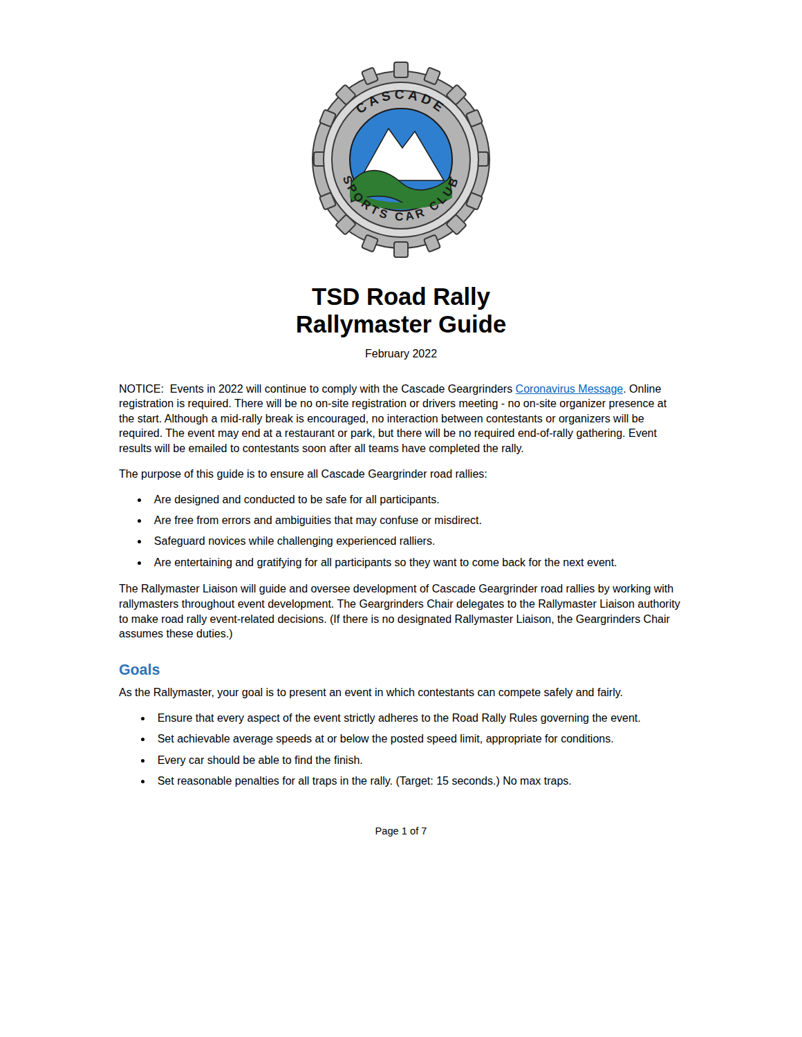CASCADE SPORTS CAR CLUB
TSD Road Rally
Rallymaster Guide
February 2022
NOTICE: Events in 2022 will continue to comply with the Cascade Geargrinders Coronavirus Message. Online registration is required. There will be no on-site registration or drivers meeting - no on-site organizer presence at the start. Although a mid-rally break is encouraged, no interaction between contestants or organizers will be required. The event may end at a restaurant or park, but there will be no required end-of-rally gathering. Event results will be emailed to contestants soon after all teams have completed the rally.
The purpose of this guide is to ensure all Cascade Geargrinder road rallies:
Are designed and conducted to be safe for all participants.
Are free from errors and ambiguities that may confuse or misdirect.
Safeguard novices while challenging experienced ralliers.
Are entertaining and gratifying for all participants so they want to come back for the next event.
The Rallymaster Liaison will guide and oversee development of Cascade Geargrinder road rallies by working with rallymasters throughout event development. The Geargrinders Chair delegates to the Rallymaster Liaison authority to make road rally event-related decisions. (If there is no designated Rallymaster Liaison, the Geargrinders Chair assumes these duties.)
Goals
As the Rallymaster, your goal is to present an event in which contestants can compete safely and fairly.
Ensure that every aspect of the event strictly adheres to the Road Rally Rules governing the event.
Set achievable average speeds at or below the posted speed limit, appropriate for conditions.
Every car should be able to find the finish.
Set reasonable penalties for all traps in the rally. (Target: 15 seconds.) No max traps.
Page 1 of 7